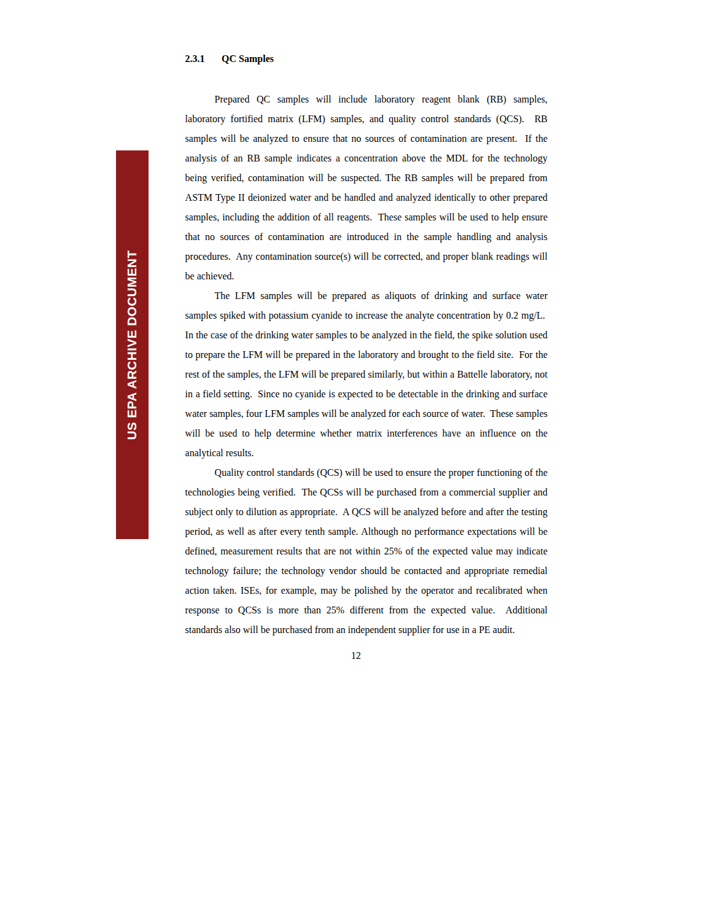US EPA ARCHIVE DOCUMENT
2.3.1 QC Samples
Prepared QC samples will include laboratory reagent blank (RB) samples, laboratory fortified matrix (LFM) samples, and quality control standards (QCS). RB samples will be analyzed to ensure that no sources of contamination are present. If the analysis of an RB sample indicates a concentration above the MDL for the technology being verified, contamination will be suspected. The RB samples will be prepared from ASTM Type II deionized water and be handled and analyzed identically to other prepared samples, including the addition of all reagents. These samples will be used to help ensure that no sources of contamination are introduced in the sample handling and analysis procedures. Any contamination source(s) will be corrected, and proper blank readings will be achieved.
The LFM samples will be prepared as aliquots of drinking and surface water samples spiked with potassium cyanide to increase the analyte concentration by 0.2 mg/L. In the case of the drinking water samples to be analyzed in the field, the spike solution used to prepare the LFM will be prepared in the laboratory and brought to the field site. For the rest of the samples, the LFM will be prepared similarly, but within a Battelle laboratory, not in a field setting. Since no cyanide is expected to be detectable in the drinking and surface water samples, four LFM samples will be analyzed for each source of water. These samples will be used to help determine whether matrix interferences have an influence on the analytical results.
Quality control standards (QCS) will be used to ensure the proper functioning of the technologies being verified. The QCSs will be purchased from a commercial supplier and subject only to dilution as appropriate. A QCS will be analyzed before and after the testing period, as well as after every tenth sample. Although no performance expectations will be defined, measurement results that are not within 25% of the expected value may indicate technology failure; the technology vendor should be contacted and appropriate remedial action taken. ISEs, for example, may be polished by the operator and recalibrated when response to QCSs is more than 25% different from the expected value. Additional standards also will be purchased from an independent supplier for use in a PE audit.
12